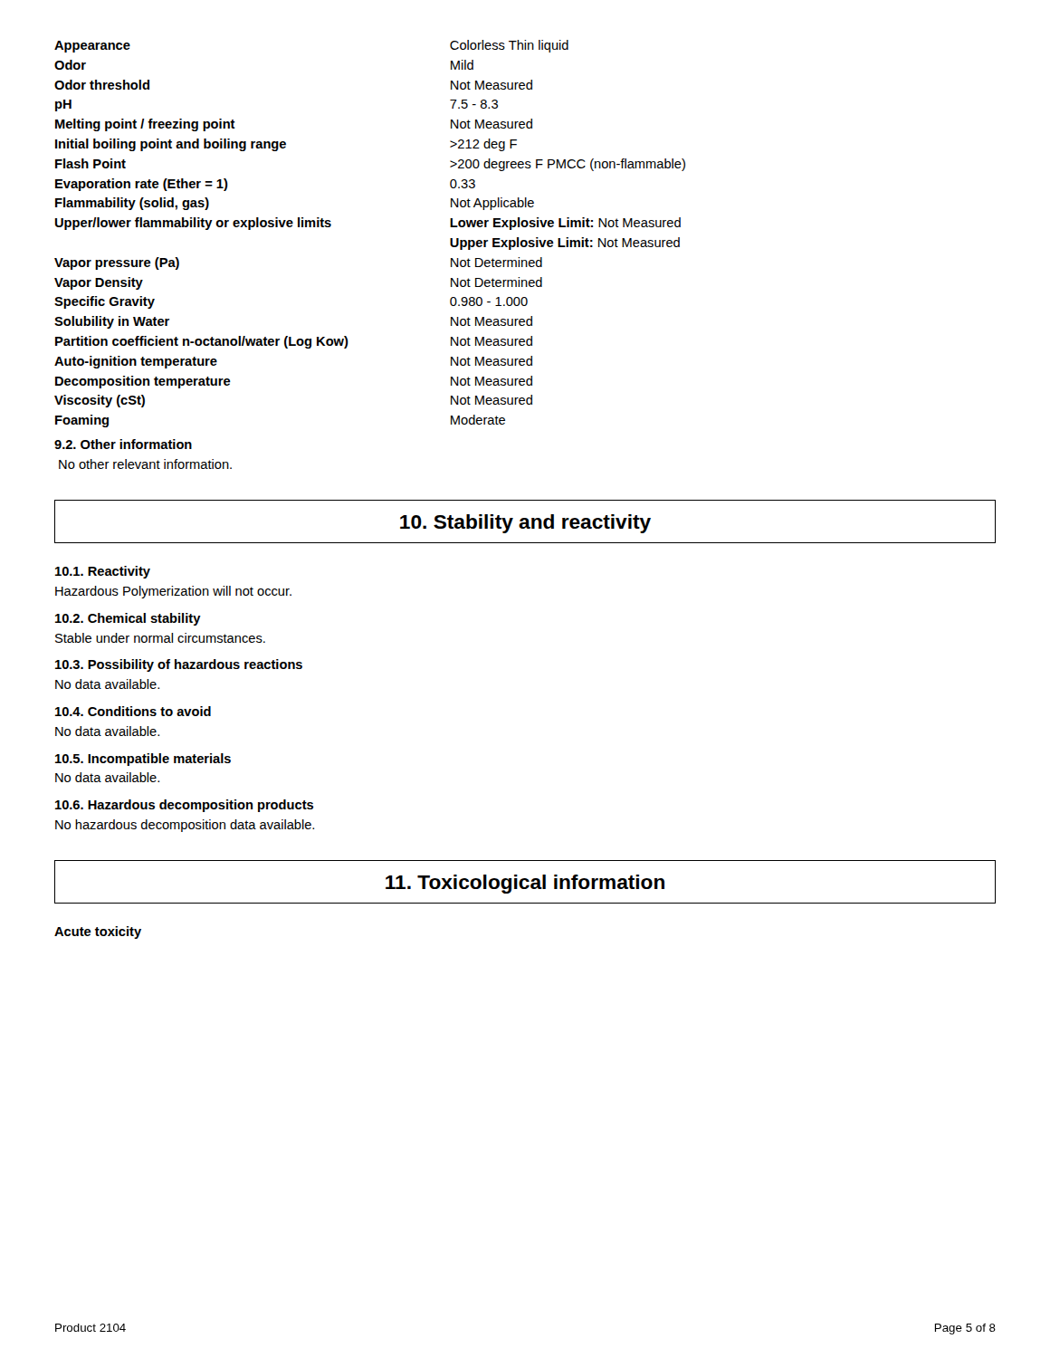| Appearance | Colorless Thin liquid |
| Odor | Mild |
| Odor threshold | Not Measured |
| pH | 7.5 - 8.3 |
| Melting point / freezing point | Not Measured |
| Initial boiling point and boiling range | >212 deg F |
| Flash Point | >200 degrees F PMCC (non-flammable) |
| Evaporation rate (Ether = 1) | 0.33 |
| Flammability (solid, gas) | Not Applicable |
| Upper/lower flammability or explosive limits | Lower Explosive Limit: Not Measured |
| | Upper Explosive Limit: Not Measured |
| Vapor pressure (Pa) | Not Determined |
| Vapor Density | Not Determined |
| Specific Gravity | 0.980 - 1.000 |
| Solubility in Water | Not Measured |
| Partition coefficient n-octanol/water (Log Kow) | Not Measured |
| Auto-ignition temperature | Not Measured |
| Decomposition temperature | Not Measured |
| Viscosity (cSt) | Not Measured |
| Foaming | Moderate |
9.2. Other information
No other relevant information.
10. Stability and reactivity
10.1. Reactivity
Hazardous Polymerization will not occur.
10.2. Chemical stability
Stable under normal circumstances.
10.3. Possibility of hazardous reactions
No data available.
10.4. Conditions to avoid
No data available.
10.5. Incompatible materials
No data available.
10.6. Hazardous decomposition products
No hazardous decomposition data available.
11. Toxicological information
Acute toxicity
Product 2104 Page 5 of 8